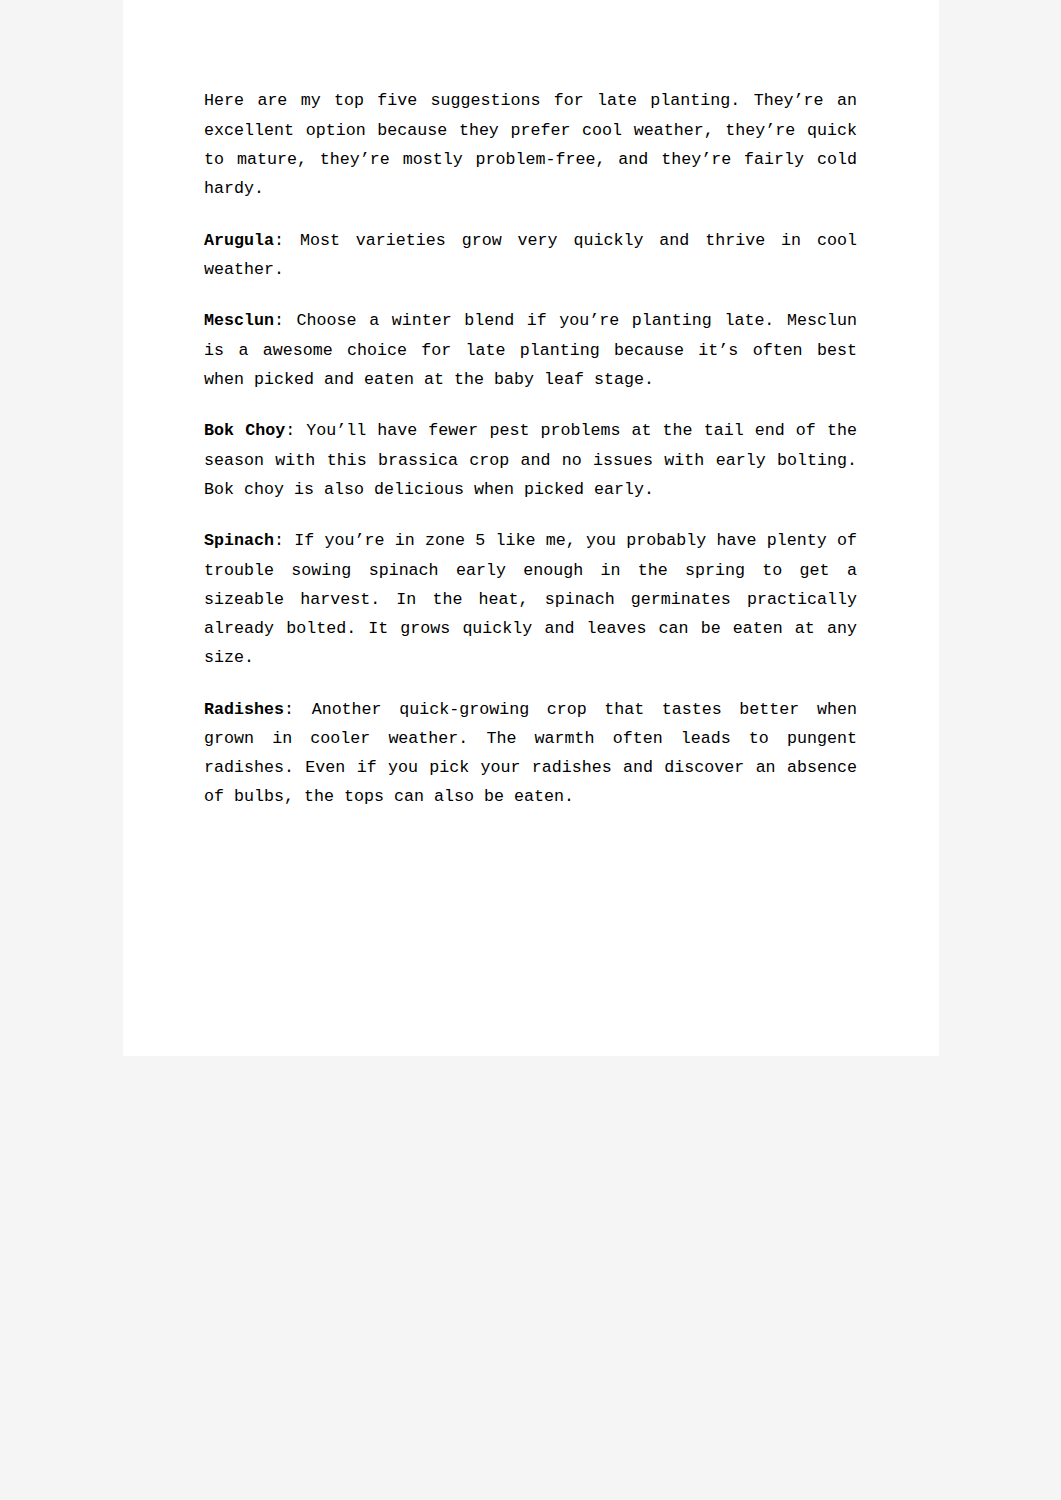Here are my top five suggestions for late planting. They’re an excellent option because they prefer cool weather, they’re quick to mature, they’re mostly problem-free, and they’re fairly cold hardy.
Arugula: Most varieties grow very quickly and thrive in cool weather.
Mesclun: Choose a winter blend if you’re planting late. Mesclun is a awesome choice for late planting because it’s often best when picked and eaten at the baby leaf stage.
Bok Choy: You’ll have fewer pest problems at the tail end of the season with this brassica crop and no issues with early bolting. Bok choy is also delicious when picked early.
Spinach: If you’re in zone 5 like me, you probably have plenty of trouble sowing spinach early enough in the spring to get a sizeable harvest. In the heat, spinach germinates practically already bolted. It grows quickly and leaves can be eaten at any size.
Radishes: Another quick-growing crop that tastes better when grown in cooler weather. The warmth often leads to pungent radishes. Even if you pick your radishes and discover an absence of bulbs, the tops can also be eaten.